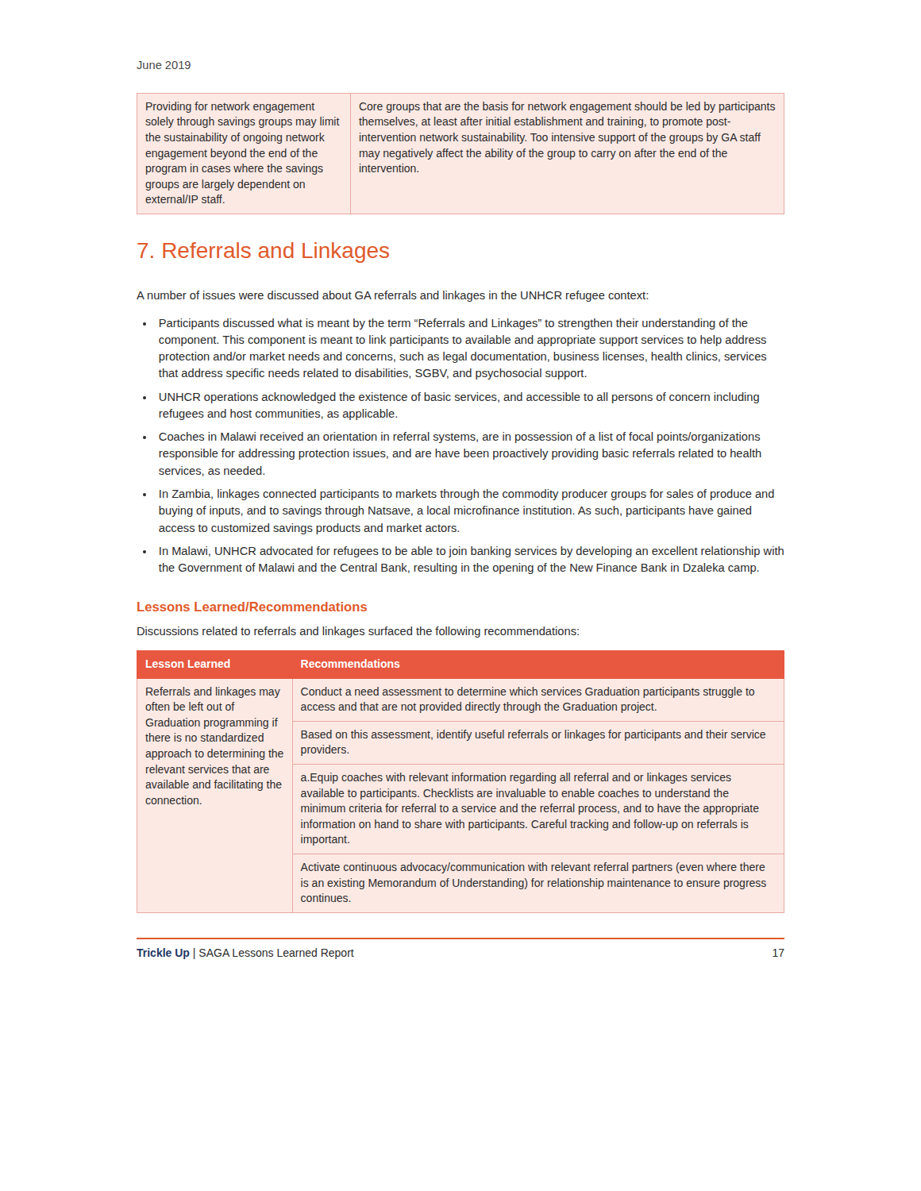June 2019
| Providing for network engagement solely through savings groups may limit the sustainability of ongoing network engagement beyond the end of the program in cases where the savings groups are largely dependent on external/IP staff. | Core groups that are the basis for network engagement should be led by participants themselves, at least after initial establishment and training, to promote post-intervention network sustainability. Too intensive support of the groups by GA staff may negatively affect the ability of the group to carry on after the end of the intervention. |
7. Referrals and Linkages
A number of issues were discussed about GA referrals and linkages in the UNHCR refugee context:
Participants discussed what is meant by the term “Referrals and Linkages” to strengthen their understanding of the component. This component is meant to link participants to available and appropriate support services to help address protection and/or market needs and concerns, such as legal documentation, business licenses, health clinics, services that address specific needs related to disabilities, SGBV, and psychosocial support.
UNHCR operations acknowledged the existence of basic services, and accessible to all persons of concern including refugees and host communities, as applicable.
Coaches in Malawi received an orientation in referral systems, are in possession of a list of focal points/organizations responsible for addressing protection issues, and are have been proactively providing basic referrals related to health services, as needed.
In Zambia, linkages connected participants to markets through the commodity producer groups for sales of produce and buying of inputs, and to savings through Natsave, a local microfinance institution. As such, participants have gained access to customized savings products and market actors.
In Malawi, UNHCR advocated for refugees to be able to join banking services by developing an excellent relationship with the Government of Malawi and the Central Bank, resulting in the opening of the New Finance Bank in Dzaleka camp.
Lessons Learned/Recommendations
Discussions related to referrals and linkages surfaced the following recommendations:
| Lesson Learned | Recommendations |
| --- | --- |
| Referrals and linkages may often be left out of Graduation programming if there is no standardized approach to determining the relevant services that are available and facilitating the connection. | Conduct a need assessment to determine which services Graduation participants struggle to access and that are not provided directly through the Graduation project. |
| Based on this assessment, identify useful referrals or linkages for participants and their service providers. |
| a.Equip coaches with relevant information regarding all referral and or linkages services available to participants. Checklists are invaluable to enable coaches to understand the minimum criteria for referral to a service and the referral process, and to have the appropriate information on hand to share with participants. Careful tracking and follow-up on referrals is important. |
| Activate continuous advocacy/communication with relevant referral partners (even where there is an existing Memorandum of Understanding) for relationship maintenance to ensure progress continues. |
Trickle Up | SAGA Lessons Learned Report
17